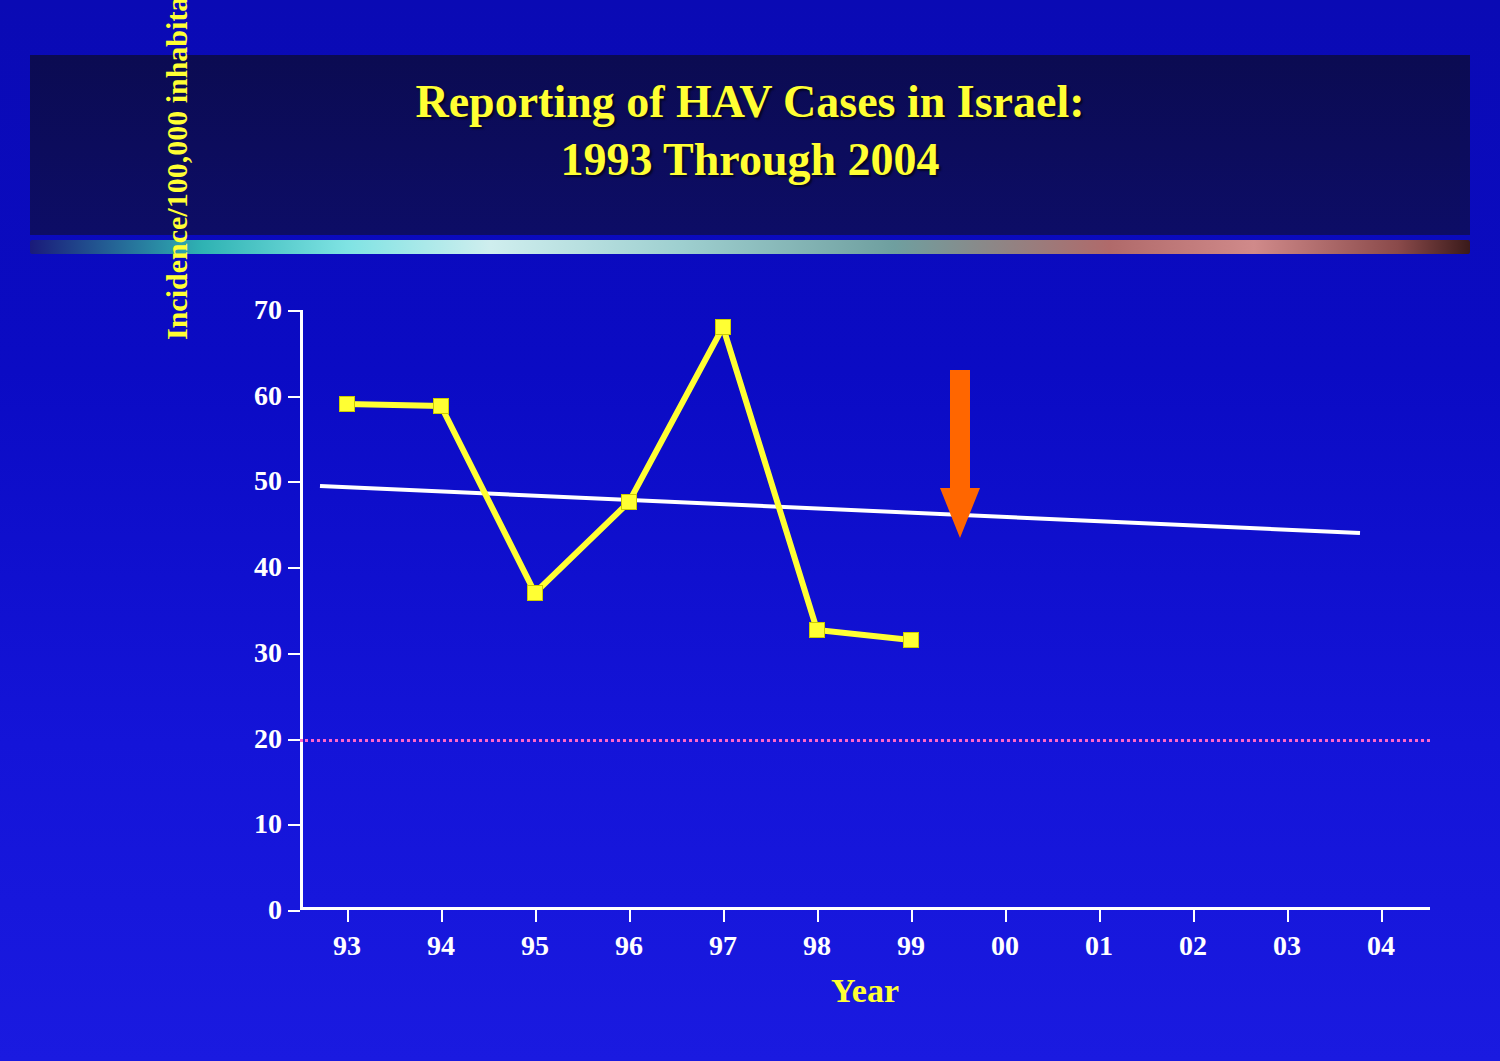Reporting of HAV Cases in Israel:
1993 Through 2004
Incidence/100,000 inhabitants
0
10
20
30
40
50
60
70
93
94
95
96
97
98
99
00
01
02
03
04
Year